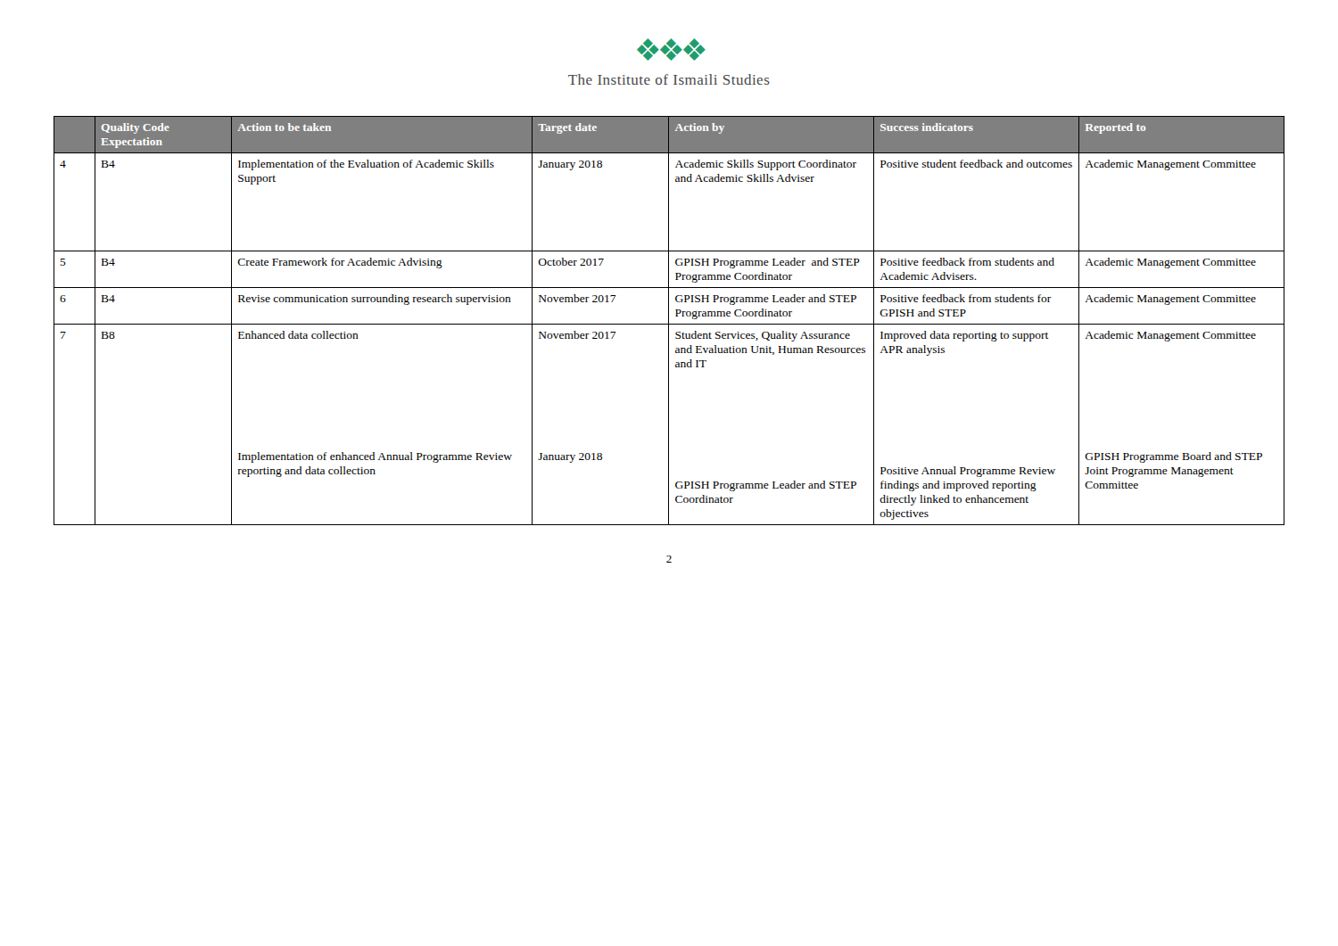❖❖❖
The Institute of Ismaili Studies
| | Quality Code Expectation | Action to be taken | Target date | Action by | Success indicators | Reported to |
| --- | --- | --- | --- | --- | --- | --- |
| 4 | B4 | Implementation of the Evaluation of Academic Skills Support | January 2018 | Academic Skills Support Coordinator and Academic Skills Adviser | Positive student feedback and outcomes | Academic Management Committee |
| 5 | B4 | Create Framework for Academic Advising | October 2017 | GPISH Programme Leader and STEP Programme Coordinator | Positive feedback from students and Academic Advisers. | Academic Management Committee |
| 6 | B4 | Revise communication surrounding research supervision | November 2017 | GPISH Programme Leader and STEP Programme Coordinator | Positive feedback from students for GPISH and STEP | Academic Management Committee |
| 7 | B8 | Enhanced data collection Implementation of enhanced Annual Programme Review reporting and data collection | November 2017 January 2018 | Student Services, Quality Assurance and Evaluation Unit, Human Resources and IT GPISH Programme Leader and STEP Coordinator | Improved data reporting to support APR analysis Positive Annual Programme Review findings and improved reporting directly linked to enhancement objectives | Academic Management Committee GPISH Programme Board and STEP Joint Programme Management Committee |
2